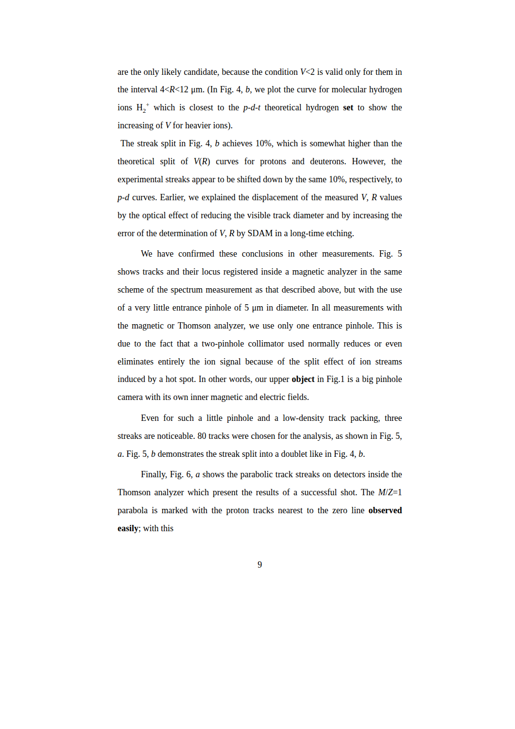are the only likely candidate, because the condition V<2 is valid only for them in the interval 4<R<12 μm. (In Fig. 4, b, we plot the curve for molecular hydrogen ions H2+ which is closest to the p-d-t theoretical hydrogen set to show the increasing of V for heavier ions).
The streak split in Fig. 4, b achieves 10%, which is somewhat higher than the theoretical split of V(R) curves for protons and deuterons. However, the experimental streaks appear to be shifted down by the same 10%, respectively, to p-d curves. Earlier, we explained the displacement of the measured V, R values by the optical effect of reducing the visible track diameter and by increasing the error of the determination of V, R by SDAM in a long-time etching.
We have confirmed these conclusions in other measurements. Fig. 5 shows tracks and their locus registered inside a magnetic analyzer in the same scheme of the spectrum measurement as that described above, but with the use of a very little entrance pinhole of 5 μm in diameter. In all measurements with the magnetic or Thomson analyzer, we use only one entrance pinhole. This is due to the fact that a two-pinhole collimator used normally reduces or even eliminates entirely the ion signal because of the split effect of ion streams induced by a hot spot. In other words, our upper object in Fig.1 is a big pinhole camera with its own inner magnetic and electric fields.
Even for such a little pinhole and a low-density track packing, three streaks are noticeable. 80 tracks were chosen for the analysis, as shown in Fig. 5, a. Fig. 5, b demonstrates the streak split into a doublet like in Fig. 4, b.
Finally, Fig. 6, a shows the parabolic track streaks on detectors inside the Thomson analyzer which present the results of a successful shot. The M/Z=1 parabola is marked with the proton tracks nearest to the zero line observed easily; with this
9